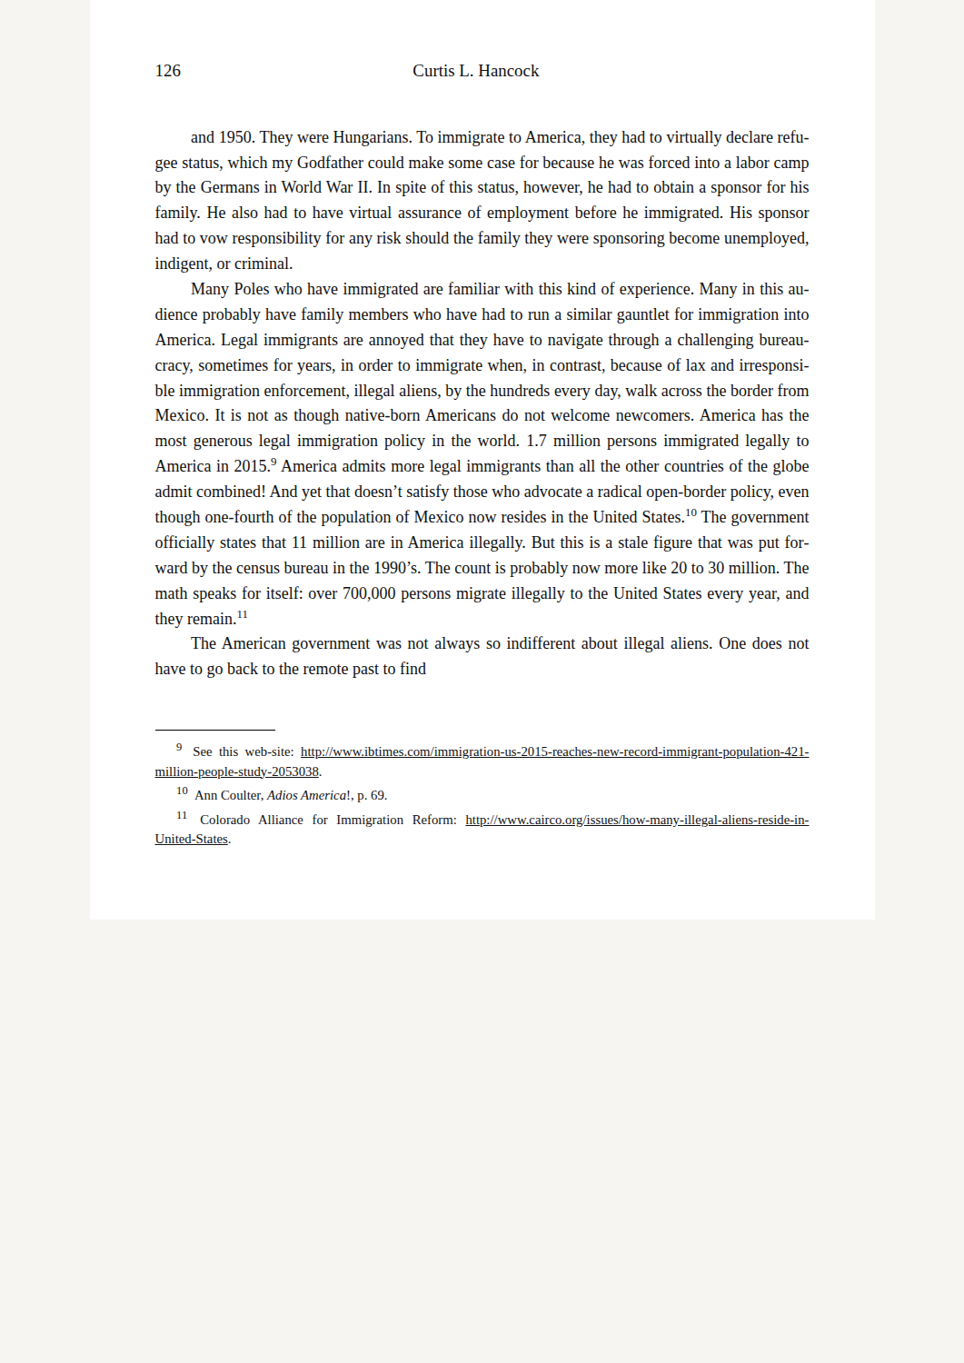126 Curtis L. Hancock
and 1950. They were Hungarians. To immigrate to America, they had to virtually declare refugee status, which my Godfather could make some case for because he was forced into a labor camp by the Germans in World War II. In spite of this status, however, he had to obtain a sponsor for his family. He also had to have virtual assurance of employment before he immigrated. His sponsor had to vow responsibility for any risk should the family they were sponsoring become unemployed, indigent, or criminal.
Many Poles who have immigrated are familiar with this kind of experience. Many in this audience probably have family members who have had to run a similar gauntlet for immigration into America. Legal immigrants are annoyed that they have to navigate through a challenging bureaucracy, sometimes for years, in order to immigrate when, in contrast, because of lax and irresponsible immigration enforcement, illegal aliens, by the hundreds every day, walk across the border from Mexico. It is not as though native-born Americans do not welcome newcomers. America has the most generous legal immigration policy in the world. 1.7 million persons immigrated legally to America in 2015.9 America admits more legal immigrants than all the other countries of the globe admit combined! And yet that doesn’t satisfy those who advocate a radical open-border policy, even though one-fourth of the population of Mexico now resides in the United States.10 The government officially states that 11 million are in America illegally. But this is a stale figure that was put forward by the census bureau in the 1990’s. The count is probably now more like 20 to 30 million. The math speaks for itself: over 700,000 persons migrate illegally to the United States every year, and they remain.11
The American government was not always so indifferent about illegal aliens. One does not have to go back to the remote past to find
9 See this web-site: http://www.ibtimes.com/immigration-us-2015-reaches-new-record-immigrant-population-421-million-people-study-2053038.
10 Ann Coulter, Adios America!, p. 69.
11 Colorado Alliance for Immigration Reform: http://www.cairco.org/issues/how-many-illegal-aliens-reside-in-United-States.